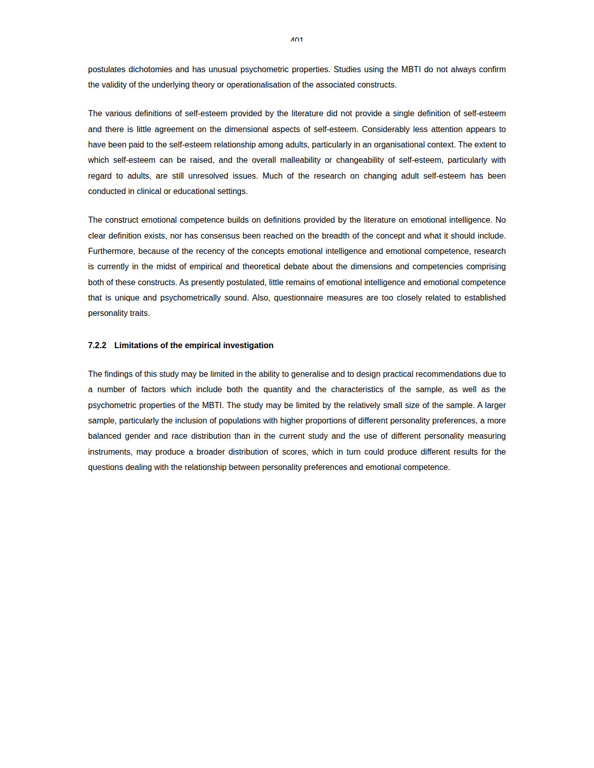401
postulates dichotomies and has unusual psychometric properties. Studies using the MBTI do not always confirm the validity of the underlying theory or operationalisation of the associated constructs.
The various definitions of self-esteem provided by the literature did not provide a single definition of self-esteem and there is little agreement on the dimensional aspects of self-esteem. Considerably less attention appears to have been paid to the self-esteem relationship among adults, particularly in an organisational context. The extent to which self-esteem can be raised, and the overall malleability or changeability of self-esteem, particularly with regard to adults, are still unresolved issues. Much of the research on changing adult self-esteem has been conducted in clinical or educational settings.
The construct emotional competence builds on definitions provided by the literature on emotional intelligence. No clear definition exists, nor has consensus been reached on the breadth of the concept and what it should include. Furthermore, because of the recency of the concepts emotional intelligence and emotional competence, research is currently in the midst of empirical and theoretical debate about the dimensions and competencies comprising both of these constructs. As presently postulated, little remains of emotional intelligence and emotional competence that is unique and psychometrically sound. Also, questionnaire measures are too closely related to established personality traits.
7.2.2 Limitations of the empirical investigation
The findings of this study may be limited in the ability to generalise and to design practical recommendations due to a number of factors which include both the quantity and the characteristics of the sample, as well as the psychometric properties of the MBTI. The study may be limited by the relatively small size of the sample. A larger sample, particularly the inclusion of populations with higher proportions of different personality preferences, a more balanced gender and race distribution than in the current study and the use of different personality measuring instruments, may produce a broader distribution of scores, which in turn could produce different results for the questions dealing with the relationship between personality preferences and emotional competence.